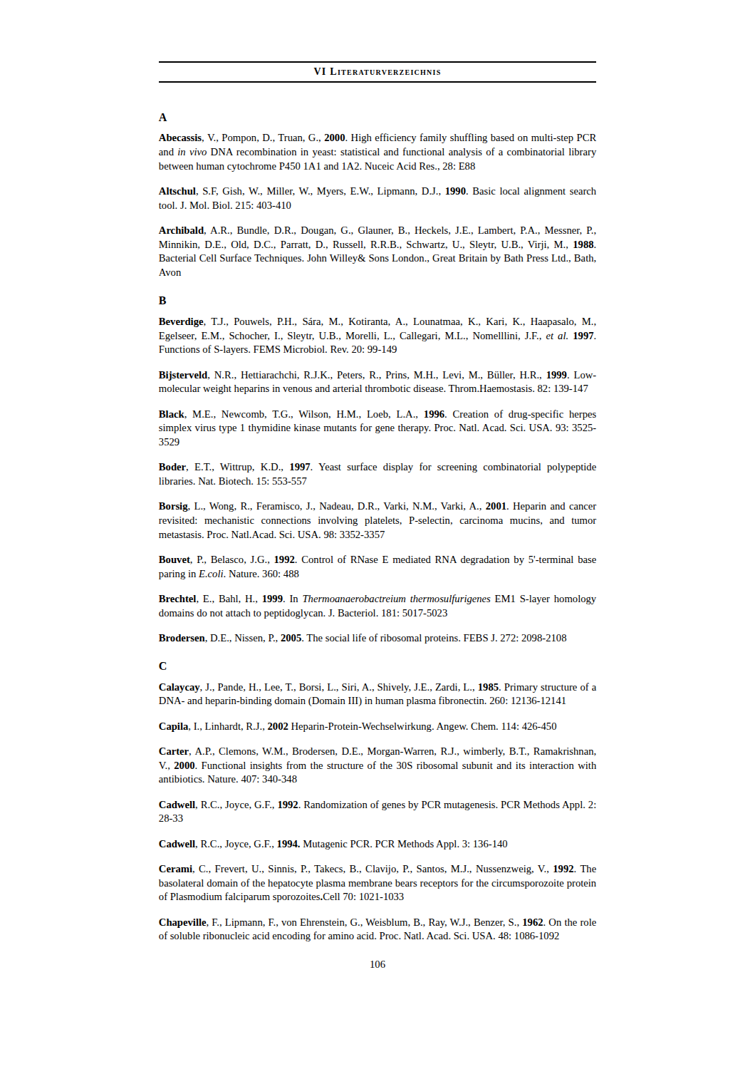VI Literaturverzeichnis
A
Abecassis, V., Pompon, D., Truan, G., 2000. High efficiency family shuffling based on multi-step PCR and in vivo DNA recombination in yeast: statistical and functional analysis of a combinatorial library between human cytochrome P450 1A1 and 1A2. Nuceic Acid Res., 28: E88
Altschul, S.F, Gish, W., Miller, W., Myers, E.W., Lipmann, D.J., 1990. Basic local alignment search tool. J. Mol. Biol. 215: 403-410
Archibald, A.R., Bundle, D.R., Dougan, G., Glauner, B., Heckels, J.E., Lambert, P.A., Messner, P., Minnikin, D.E., Old, D.C., Parratt, D., Russell, R.R.B., Schwartz, U., Sleytr, U.B., Virji, M., 1988. Bacterial Cell Surface Techniques. John Willey& Sons London., Great Britain by Bath Press Ltd., Bath, Avon
B
Beverdige, T.J., Pouwels, P.H., Sára, M., Kotiranta, A., Lounatmaa, K., Kari, K., Haapasalo, M., Egelseer, E.M., Schocher, I., Sleytr, U.B., Morelli, L., Callegari, M.L., Nomelllini, J.F., et al. 1997. Functions of S-layers. FEMS Microbiol. Rev. 20: 99-149
Bijsterveld, N.R., Hettiarachchi, R.J.K., Peters, R., Prins, M.H., Levi, M., Büller, H.R., 1999. Low-molecular weight heparins in venous and arterial thrombotic disease. Throm.Haemostasis. 82: 139-147
Black, M.E., Newcomb, T.G., Wilson, H.M., Loeb, L.A., 1996. Creation of drug-specific herpes simplex virus type 1 thymidine kinase mutants for gene therapy. Proc. Natl. Acad. Sci. USA. 93: 3525-3529
Boder, E.T., Wittrup, K.D., 1997. Yeast surface display for screening combinatorial polypeptide libraries. Nat. Biotech. 15: 553-557
Borsig, L., Wong, R., Feramisco, J., Nadeau, D.R., Varki, N.M., Varki, A., 2001. Heparin and cancer revisited: mechanistic connections involving platelets, P-selectin, carcinoma mucins, and tumor metastasis. Proc. Natl.Acad. Sci. USA. 98: 3352-3357
Bouvet, P., Belasco, J.G., 1992. Control of RNase E mediated RNA degradation by 5'-terminal base paring in E.coli. Nature. 360: 488
Brechtel, E., Bahl, H., 1999. In Thermoanaerobactreium thermosulfurigenes EM1 S-layer homology domains do not attach to peptidoglycan. J. Bacteriol. 181: 5017-5023
Brodersen, D.E., Nissen, P., 2005. The social life of ribosomal proteins. FEBS J. 272: 2098-2108
C
Calaycay, J., Pande, H., Lee, T., Borsi, L., Siri, A., Shively, J.E., Zardi, L., 1985. Primary structure of a DNA- and heparin-binding domain (Domain III) in human plasma fibronectin. 260: 12136-12141
Capila, I., Linhardt, R.J., 2002 Heparin-Protein-Wechselwirkung. Angew. Chem. 114: 426-450
Carter, A.P., Clemons, W.M., Brodersen, D.E., Morgan-Warren, R.J., wimberly, B.T., Ramakrishnan, V., 2000. Functional insights from the structure of the 30S ribosomal subunit and its interaction with antibiotics. Nature. 407: 340-348
Cadwell, R.C., Joyce, G.F., 1992. Randomization of genes by PCR mutagenesis. PCR Methods Appl. 2: 28-33
Cadwell, R.C., Joyce, G.F., 1994. Mutagenic PCR. PCR Methods Appl. 3: 136-140
Cerami, C., Frevert, U., Sinnis, P., Takecs, B., Clavijo, P., Santos, M.J., Nussenzweig, V., 1992. The basolateral domain of the hepatocyte plasma membrane bears receptors for the circumsporozoite protein of Plasmodium falciparum sporozoites. Cell 70: 1021-1033
Chapeville, F., Lipmann, F., von Ehrenstein, G., Weisblum, B., Ray, W.J., Benzer, S., 1962. On the role of soluble ribonucleic acid encoding for amino acid. Proc. Natl. Acad. Sci. USA. 48: 1086-1092
106